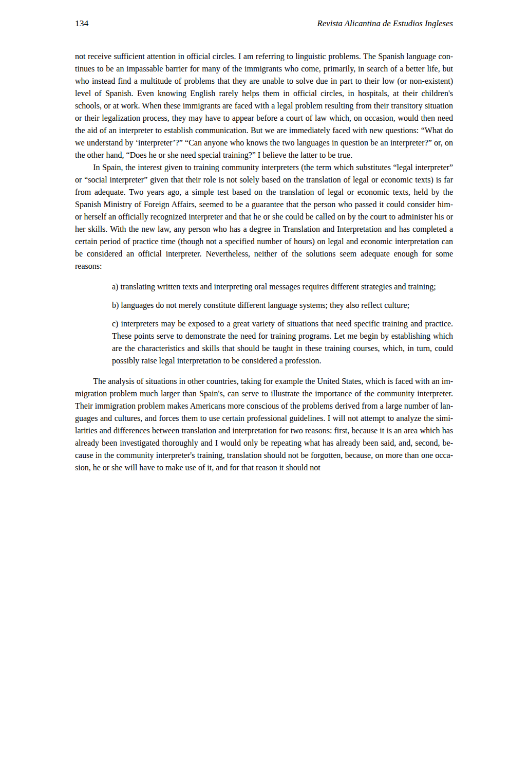134 Revista Alicantina de Estudios Ingleses
not receive sufficient attention in official circles. I am referring to linguistic problems. The Spanish language continues to be an impassable barrier for many of the immigrants who come, primarily, in search of a better life, but who instead find a multitude of problems that they are unable to solve due in part to their low (or non-existent) level of Spanish. Even knowing English rarely helps them in official circles, in hospitals, at their children's schools, or at work. When these immigrants are faced with a legal problem resulting from their transitory situation or their legalization process, they may have to appear before a court of law which, on occasion, would then need the aid of an interpreter to establish communication. But we are immediately faced with new questions: “What do we understand by ‘interpreter’?” “Can anyone who knows the two languages in question be an interpreter?” or, on the other hand, “Does he or she need special training?” I believe the latter to be true.
In Spain, the interest given to training community interpreters (the term which substitutes “legal interpreter” or “social interpreter” given that their role is not solely based on the translation of legal or economic texts) is far from adequate. Two years ago, a simple test based on the translation of legal or economic texts, held by the Spanish Ministry of Foreign Affairs, seemed to be a guarantee that the person who passed it could consider him- or herself an officially recognized interpreter and that he or she could be called on by the court to administer his or her skills. With the new law, any person who has a degree in Translation and Interpretation and has completed a certain period of practice time (though not a specified number of hours) on legal and economic interpretation can be considered an official interpreter. Nevertheless, neither of the solutions seem adequate enough for some reasons:
a) translating written texts and interpreting oral messages requires different strategies and training;
b) languages do not merely constitute different language systems; they also reflect culture;
c) interpreters may be exposed to a great variety of situations that need specific training and practice. These points serve to demonstrate the need for training programs. Let me begin by establishing which are the characteristics and skills that should be taught in these training courses, which, in turn, could possibly raise legal interpretation to be considered a profession.
The analysis of situations in other countries, taking for example the United States, which is faced with an immigration problem much larger than Spain's, can serve to illustrate the importance of the community interpreter. Their immigration problem makes Americans more conscious of the problems derived from a large number of languages and cultures, and forces them to use certain professional guidelines. I will not attempt to analyze the similarities and differences between translation and interpretation for two reasons: first, because it is an area which has already been investigated thoroughly and I would only be repeating what has already been said, and, second, because in the community interpreter's training, translation should not be forgotten, because, on more than one occasion, he or she will have to make use of it, and for that reason it should not